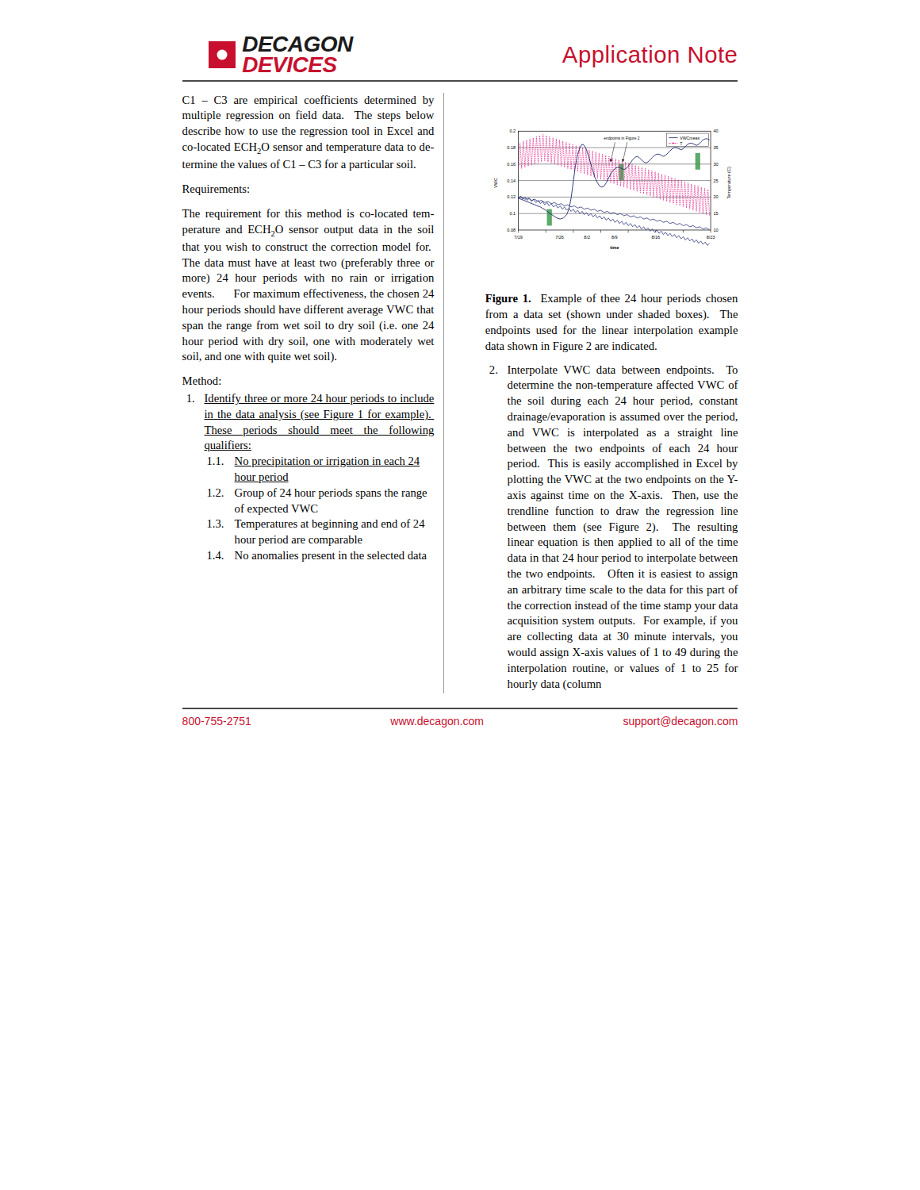DECAGON DEVICES
Application Note
C1 – C3 are empirical coefficients determined by multiple regression on field data. The steps below describe how to use the regression tool in Excel and co-located ECH2O sensor and temperature data to determine the values of C1 – C3 for a particular soil.
Requirements:
The requirement for this method is co-located temperature and ECH2O sensor output data in the soil that you wish to construct the correction model for. The data must have at least two (preferably three or more) 24 hour periods with no rain or irrigation events. For maximum effectiveness, the chosen 24 hour periods should have different average VWC that span the range from wet soil to dry soil (i.e. one 24 hour period with dry soil, one with moderately wet soil, and one with quite wet soil).
Method:
Identify three or more 24 hour periods to include in the data analysis (see Figure 1 for example). These periods should meet the following qualifiers:
No precipitation or irrigation in each 24 hour period
Group of 24 hour periods spans the range of expected VWC
Temperatures at beginning and end of 24 hour period are comparable
No anomalies present in the selected data
0.2 0.18 0.16 0.14 0.12 0.1 0.08 40 35 30 25 20 15 10 VWC Temperature (C) time 7/19 7/26 8/2 8/9 8/16 8/23 VWCmeas T endpoints in Figure 2
Figure 1. Example of thee 24 hour periods chosen from a data set (shown under shaded boxes). The endpoints used for the linear interpolation example data shown in Figure 2 are indicated.
Interpolate VWC data between endpoints. To determine the non-temperature affected VWC of the soil during each 24 hour period, constant drainage/evaporation is assumed over the period, and VWC is interpolated as a straight line between the two endpoints of each 24 hour period. This is easily accomplished in Excel by plotting the VWC at the two endpoints on the Y-axis against time on the X-axis. Then, use the trendline function to draw the regression line between them (see Figure 2). The resulting linear equation is then applied to all of the time data in that 24 hour period to interpolate between the two endpoints. Often it is easiest to assign an arbitrary time scale to the data for this part of the correction instead of the time stamp your data acquisition system outputs. For example, if you are collecting data at 30 minute intervals, you would assign X-axis values of 1 to 49 during the interpolation routine, or values of 1 to 25 for hourly data (column
800-755-2751 www.decagon.com support@decagon.com